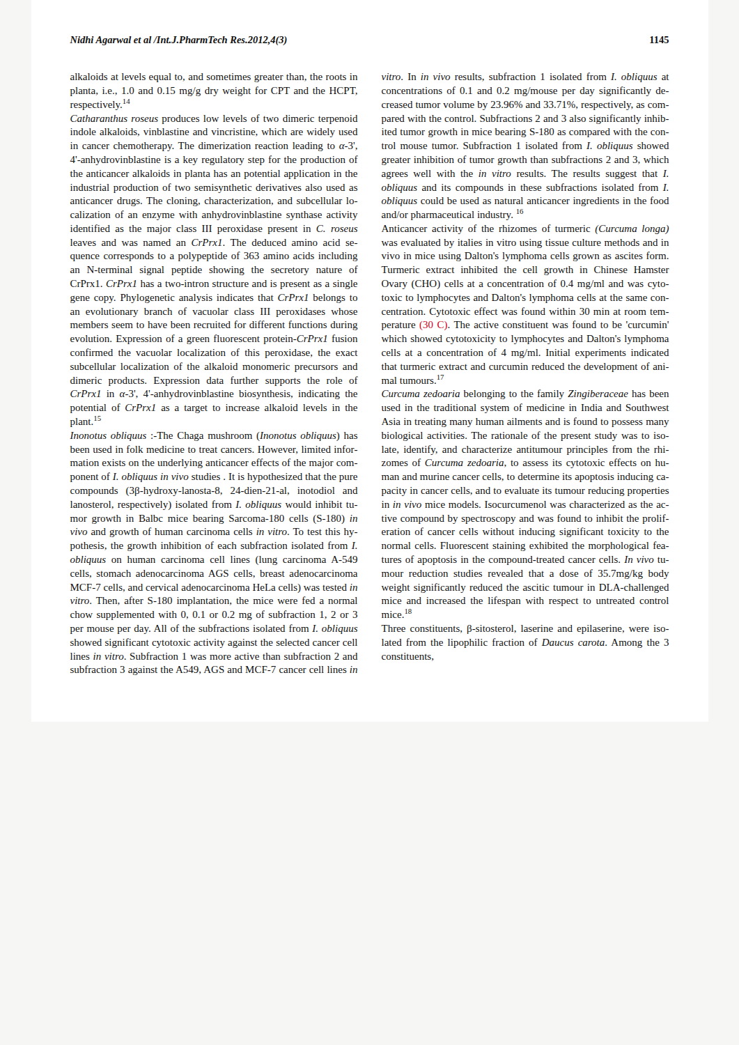Nidhi Agarwal et al /Int.J.PharmTech Res.2012,4(3) 1145
alkaloids at levels equal to, and sometimes greater than, the roots in planta, i.e., 1.0 and 0.15 mg/g dry weight for CPT and the HCPT, respectively.14
Catharanthus roseus produces low levels of two dimeric terpenoid indole alkaloids, vinblastine and vincristine, which are widely used in cancer chemotherapy. The dimerization reaction leading to α-3', 4'-anhydrovinblastine is a key regulatory step for the production of the anticancer alkaloids in planta has an potential application in the industrial production of two semisynthetic derivatives also used as anticancer drugs. The cloning, characterization, and subcellular localization of an enzyme with anhydrovinblastine synthase activity identified as the major class III peroxidase present in C. roseus leaves and was named an CrPrx1. The deduced amino acid sequence corresponds to a polypeptide of 363 amino acids including an N-terminal signal peptide showing the secretory nature of CrPrx1. CrPrx1 has a two-intron structure and is present as a single gene copy. Phylogenetic analysis indicates that CrPrx1 belongs to an evolutionary branch of vacuolar class III peroxidases whose members seem to have been recruited for different functions during evolution. Expression of a green fluorescent protein-CrPrx1 fusion confirmed the vacuolar localization of this peroxidase, the exact subcellular localization of the alkaloid monomeric precursors and dimeric products. Expression data further supports the role of CrPrx1 in α-3', 4'-anhydrovinblastine biosynthesis, indicating the potential of CrPrx1 as a target to increase alkaloid levels in the plant.15
Inonotus obliquus :-The Chaga mushroom (Inonotus obliquus) has been used in folk medicine to treat cancers. However, limited information exists on the underlying anticancer effects of the major component of I. obliquus in vivo studies . It is hypothesized that the pure compounds (3β-hydroxy-lanosta-8, 24-dien-21-al, inotodiol and lanosterol, respectively) isolated from I. obliquus would inhibit tumor growth in Balbc mice bearing Sarcoma-180 cells (S-180) in vivo and growth of human carcinoma cells in vitro. To test this hypothesis, the growth inhibition of each subfraction isolated from I. obliquus on human carcinoma cell lines (lung carcinoma A-549 cells, stomach adenocarcinoma AGS cells, breast adenocarcinoma MCF-7 cells, and cervical adenocarcinoma HeLa cells) was tested in vitro. Then, after S-180 implantation, the mice were fed a normal chow supplemented with 0, 0.1 or 0.2 mg of subfraction 1, 2 or 3 per mouse per day. All of the subfractions isolated from I. obliquus showed significant cytotoxic activity against the selected cancer cell lines in vitro. Subfraction 1 was more active than subfraction 2 and subfraction 3 against the A549, AGS and MCF-7 cancer cell lines in vitro. In in vivo results, subfraction 1 isolated from I. obliquus at concentrations of 0.1 and 0.2 mg/mouse per day significantly decreased tumor volume by 23.96% and 33.71%, respectively, as compared with the control. Subfractions 2 and 3 also significantly inhibited tumor growth in mice bearing S-180 as compared with the control mouse tumor. Subfraction 1 isolated from I. obliquus showed greater inhibition of tumor growth than subfractions 2 and 3, which agrees well with the in vitro results. The results suggest that I. obliquus and its compounds in these subfractions isolated from I. obliquus could be used as natural anticancer ingredients in the food and/or pharmaceutical industry. 16
Anticancer activity of the rhizomes of turmeric (Curcuma longa) was evaluated by italies in vitro using tissue culture methods and in vivo in mice using Dalton's lymphoma cells grown as ascites form. Turmeric extract inhibited the cell growth in Chinese Hamster Ovary (CHO) cells at a concentration of 0.4 mg/ml and was cytotoxic to lymphocytes and Dalton's lymphoma cells at the same concentration. Cytotoxic effect was found within 30 min at room temperature (30 C). The active constituent was found to be 'curcumin' which showed cytotoxicity to lymphocytes and Dalton's lymphoma cells at a concentration of 4 mg/ml. Initial experiments indicated that turmeric extract and curcumin reduced the development of animal tumours.17
Curcuma zedoaria belonging to the family Zingiberaceae has been used in the traditional system of medicine in India and Southwest Asia in treating many human ailments and is found to possess many biological activities. The rationale of the present study was to isolate, identify, and characterize antitumour principles from the rhizomes of Curcuma zedoaria, to assess its cytotoxic effects on human and murine cancer cells, to determine its apoptosis inducing capacity in cancer cells, and to evaluate its tumour reducing properties in in vivo mice models. Isocurcumenol was characterized as the active compound by spectroscopy and was found to inhibit the proliferation of cancer cells without inducing significant toxicity to the normal cells. Fluorescent staining exhibited the morphological features of apoptosis in the compound-treated cancer cells. In vivo tumour reduction studies revealed that a dose of 35.7mg/kg body weight significantly reduced the ascitic tumour in DLA-challenged mice and increased the lifespan with respect to untreated control mice.18
Three constituents, β-sitosterol, laserine and epilaserine, were isolated from the lipophilic fraction of Daucus carota. Among the 3 constituents,